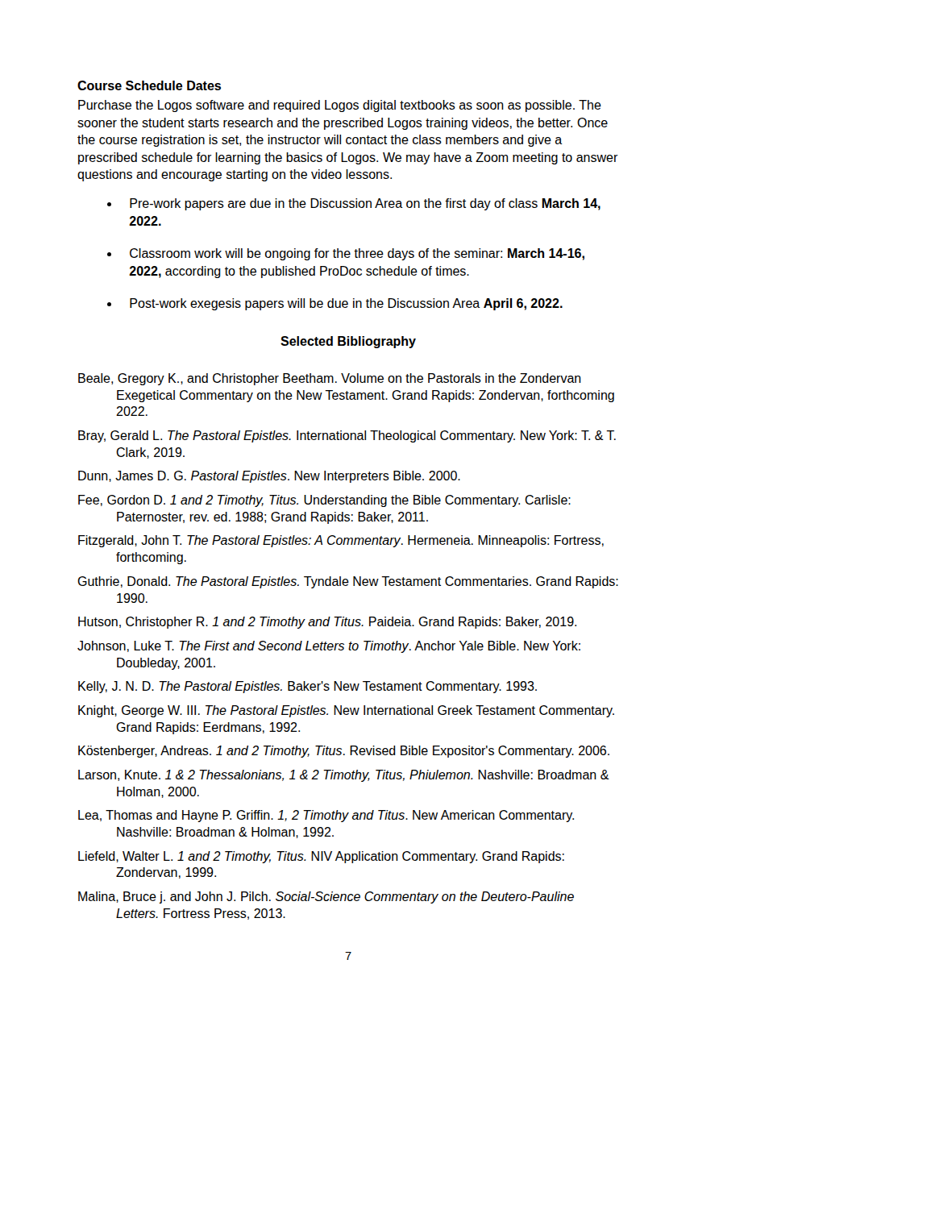Course Schedule Dates
Purchase the Logos software and required Logos digital textbooks as soon as possible. The sooner the student starts research and the prescribed Logos training videos, the better. Once the course registration is set, the instructor will contact the class members and give a prescribed schedule for learning the basics of Logos. We may have a Zoom meeting to answer questions and encourage starting on the video lessons.
Pre-work papers are due in the Discussion Area on the first day of class March 14, 2022.
Classroom work will be ongoing for the three days of the seminar: March 14-16, 2022, according to the published ProDoc schedule of times.
Post-work exegesis papers will be due in the Discussion Area April 6, 2022.
Selected Bibliography
Beale, Gregory K., and Christopher Beetham. Volume on the Pastorals in the Zondervan Exegetical Commentary on the New Testament. Grand Rapids: Zondervan, forthcoming 2022.
Bray, Gerald L. The Pastoral Epistles. International Theological Commentary. New York: T. & T. Clark, 2019.
Dunn, James D. G. Pastoral Epistles. New Interpreters Bible. 2000.
Fee, Gordon D. 1 and 2 Timothy, Titus. Understanding the Bible Commentary. Carlisle: Paternoster, rev. ed. 1988; Grand Rapids: Baker, 2011.
Fitzgerald, John T. The Pastoral Epistles: A Commentary. Hermeneia. Minneapolis: Fortress, forthcoming.
Guthrie, Donald. The Pastoral Epistles. Tyndale New Testament Commentaries. Grand Rapids: 1990.
Hutson, Christopher R. 1 and 2 Timothy and Titus. Paideia. Grand Rapids: Baker, 2019.
Johnson, Luke T. The First and Second Letters to Timothy. Anchor Yale Bible. New York: Doubleday, 2001.
Kelly, J. N. D. The Pastoral Epistles. Baker's New Testament Commentary. 1993.
Knight, George W. III. The Pastoral Epistles. New International Greek Testament Commentary. Grand Rapids: Eerdmans, 1992.
Köstenberger, Andreas. 1 and 2 Timothy, Titus. Revised Bible Expositor's Commentary. 2006.
Larson, Knute. 1 & 2 Thessalonians, 1 & 2 Timothy, Titus, Phiulemon. Nashville: Broadman & Holman, 2000.
Lea, Thomas and Hayne P. Griffin. 1, 2 Timothy and Titus. New American Commentary. Nashville: Broadman & Holman, 1992.
Liefeld, Walter L. 1 and 2 Timothy, Titus. NIV Application Commentary. Grand Rapids: Zondervan, 1999.
Malina, Bruce j. and John J. Pilch. Social-Science Commentary on the Deutero-Pauline Letters. Fortress Press, 2013.
7